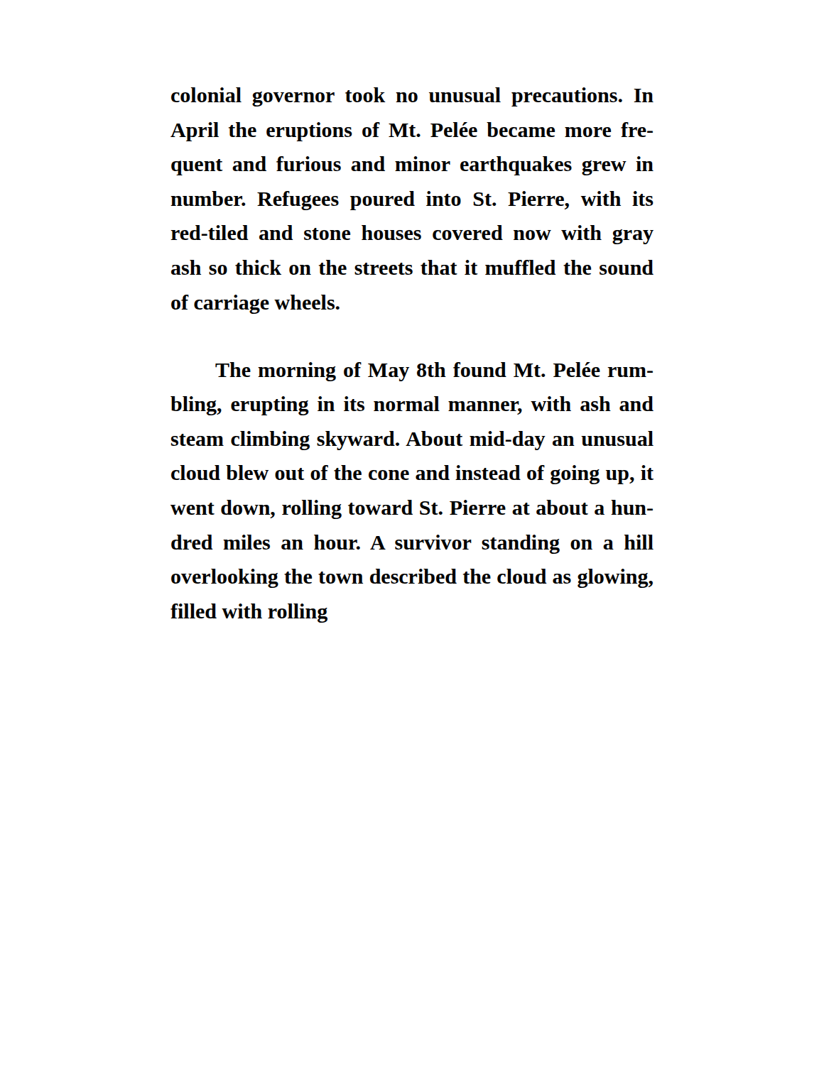colonial governor took no unusual precautions. In April the eruptions of Mt. Pelée became more frequent and furious and minor earthquakes grew in number. Refugees poured into St. Pierre, with its red-tiled and stone houses covered now with gray ash so thick on the streets that it muffled the sound of carriage wheels.
The morning of May 8th found Mt. Pelée rumbling, erupting in its normal manner, with ash and steam climbing skyward. About mid-day an unusual cloud blew out of the cone and instead of going up, it went down, rolling toward St. Pierre at about a hundred miles an hour. A survivor standing on a hill overlooking the town described the cloud as glowing, filled with rolling